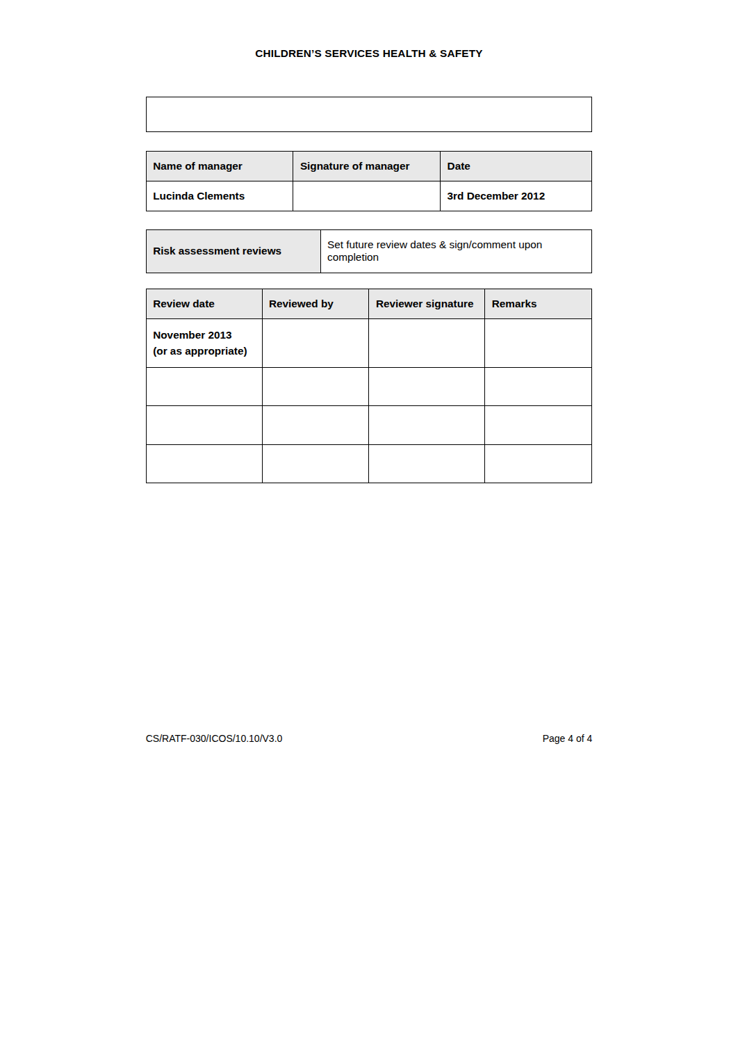CHILDREN’S SERVICES HEALTH & SAFETY
| Name of manager | Signature of manager | Date |
| Lucinda Clements | | 3rd December 2012 |
| Risk assessment reviews | Set future review dates & sign/comment upon completion |
| Review date | Reviewed by | Reviewer signature | Remarks |
| November 2013 (or as appropriate) | | | |
CS/RATF-030/ICOS/10.10/V3.0 Page 4 of 4